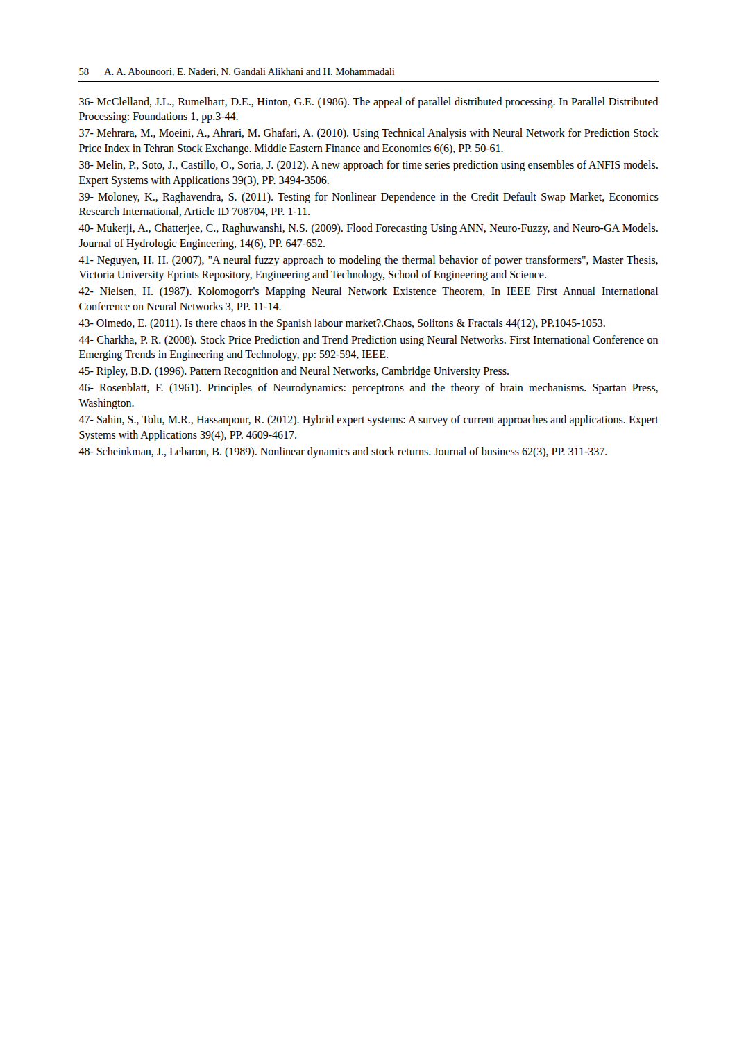58 A. A. Abounoori, E. Naderi, N. Gandali Alikhani and H. Mohammadali
36- McClelland, J.L., Rumelhart, D.E., Hinton, G.E. (1986). The appeal of parallel distributed processing. In Parallel Distributed Processing: Foundations 1, pp.3-44.
37- Mehrara, M., Moeini, A., Ahrari, M. Ghafari, A. (2010). Using Technical Analysis with Neural Network for Prediction Stock Price Index in Tehran Stock Exchange. Middle Eastern Finance and Economics 6(6), PP. 50-61.
38- Melin, P., Soto, J., Castillo, O., Soria, J. (2012). A new approach for time series prediction using ensembles of ANFIS models. Expert Systems with Applications 39(3), PP. 3494-3506.
39- Moloney, K., Raghavendra, S. (2011). Testing for Nonlinear Dependence in the Credit Default Swap Market, Economics Research International, Article ID 708704, PP. 1-11.
40- Mukerji, A., Chatterjee, C., Raghuwanshi, N.S. (2009). Flood Forecasting Using ANN, Neuro-Fuzzy, and Neuro-GA Models. Journal of Hydrologic Engineering, 14(6), PP. 647-652.
41- Neguyen, H. H. (2007), "A neural fuzzy approach to modeling the thermal behavior of power transformers", Master Thesis, Victoria University Eprints Repository, Engineering and Technology, School of Engineering and Science.
42- Nielsen, H. (1987). Kolomogorr's Mapping Neural Network Existence Theorem, In IEEE First Annual International Conference on Neural Networks 3, PP. 11-14.
43- Olmedo, E. (2011). Is there chaos in the Spanish labour market?.Chaos, Solitons & Fractals 44(12), PP.1045-1053.
44- Charkha, P. R. (2008). Stock Price Prediction and Trend Prediction using Neural Networks. First International Conference on Emerging Trends in Engineering and Technology, pp: 592-594, IEEE.
45- Ripley, B.D. (1996). Pattern Recognition and Neural Networks, Cambridge University Press.
46- Rosenblatt, F. (1961). Principles of Neurodynamics: perceptrons and the theory of brain mechanisms. Spartan Press, Washington.
47- Sahin, S., Tolu, M.R., Hassanpour, R. (2012). Hybrid expert systems: A survey of current approaches and applications. Expert Systems with Applications 39(4), PP. 4609-4617.
48- Scheinkman, J., Lebaron, B. (1989). Nonlinear dynamics and stock returns. Journal of business 62(3), PP. 311-337.